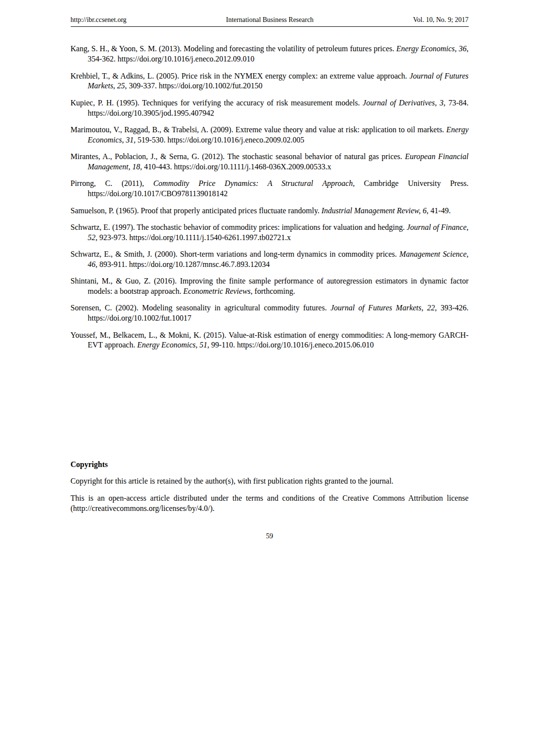http://ibr.ccsenet.org International Business Research Vol. 10, No. 9; 2017
Kang, S. H., & Yoon, S. M. (2013). Modeling and forecasting the volatility of petroleum futures prices. Energy Economics, 36, 354-362. https://doi.org/10.1016/j.eneco.2012.09.010
Krehbiel, T., & Adkins, L. (2005). Price risk in the NYMEX energy complex: an extreme value approach. Journal of Futures Markets, 25, 309-337. https://doi.org/10.1002/fut.20150
Kupiec, P. H. (1995). Techniques for verifying the accuracy of risk measurement models. Journal of Derivatives, 3, 73-84. https://doi.org/10.3905/jod.1995.407942
Marimoutou, V., Raggad, B., & Trabelsi, A. (2009). Extreme value theory and value at risk: application to oil markets. Energy Economics, 31, 519-530. https://doi.org/10.1016/j.eneco.2009.02.005
Mirantes, A., Poblacion, J., & Serna, G. (2012). The stochastic seasonal behavior of natural gas prices. European Financial Management, 18, 410-443. https://doi.org/10.1111/j.1468-036X.2009.00533.x
Pirrong, C. (2011), Commodity Price Dynamics: A Structural Approach, Cambridge University Press. https://doi.org/10.1017/CBO9781139018142
Samuelson, P. (1965). Proof that properly anticipated prices fluctuate randomly. Industrial Management Review, 6, 41-49.
Schwartz, E. (1997). The stochastic behavior of commodity prices: implications for valuation and hedging. Journal of Finance, 52, 923-973. https://doi.org/10.1111/j.1540-6261.1997.tb02721.x
Schwartz, E., & Smith, J. (2000). Short-term variations and long-term dynamics in commodity prices. Management Science, 46, 893-911. https://doi.org/10.1287/mnsc.46.7.893.12034
Shintani, M., & Guo, Z. (2016). Improving the finite sample performance of autoregression estimators in dynamic factor models: a bootstrap approach. Econometric Reviews, forthcoming.
Sorensen, C. (2002). Modeling seasonality in agricultural commodity futures. Journal of Futures Markets, 22, 393-426. https://doi.org/10.1002/fut.10017
Youssef, M., Belkacem, L., & Mokni, K. (2015). Value-at-Risk estimation of energy commodities: A long-memory GARCH-EVT approach. Energy Economics, 51, 99-110. https://doi.org/10.1016/j.eneco.2015.06.010
Copyrights
Copyright for this article is retained by the author(s), with first publication rights granted to the journal.
This is an open-access article distributed under the terms and conditions of the Creative Commons Attribution license (http://creativecommons.org/licenses/by/4.0/).
59